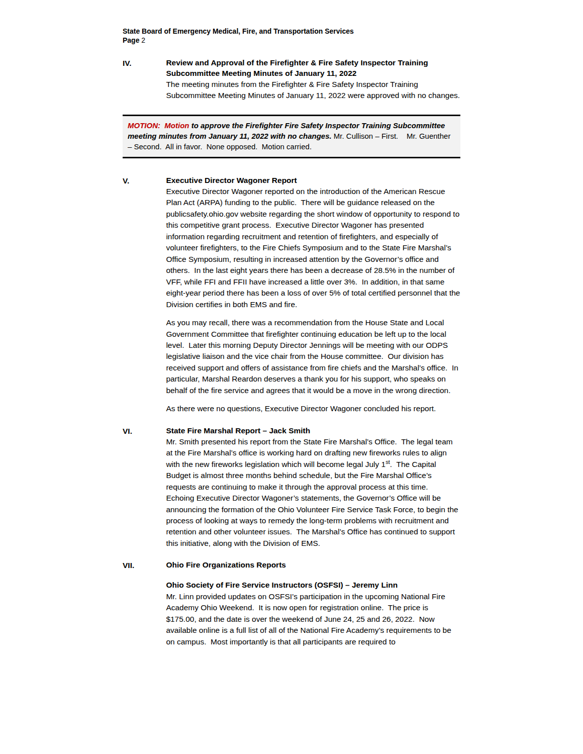State Board of Emergency Medical, Fire, and Transportation Services
Page 2
IV.
Review and Approval of the Firefighter & Fire Safety Inspector Training Subcommittee Meeting Minutes of January 11, 2022
The meeting minutes from the Firefighter & Fire Safety Inspector Training Subcommittee Meeting Minutes of January 11, 2022 were approved with no changes.
MOTION: Motion to approve the Firefighter Fire Safety Inspector Training Subcommittee meeting minutes from January 11, 2022 with no changes. Mr. Cullison – First. Mr. Guenther – Second. All in favor. None opposed. Motion carried.
V.
Executive Director Wagoner Report
Executive Director Wagoner reported on the introduction of the American Rescue Plan Act (ARPA) funding to the public. There will be guidance released on the publicsafety.ohio.gov website regarding the short window of opportunity to respond to this competitive grant process. Executive Director Wagoner has presented information regarding recruitment and retention of firefighters, and especially of volunteer firefighters, to the Fire Chiefs Symposium and to the State Fire Marshal’s Office Symposium, resulting in increased attention by the Governor’s office and others. In the last eight years there has been a decrease of 28.5% in the number of VFF, while FFI and FFII have increased a little over 3%. In addition, in that same eight-year period there has been a loss of over 5% of total certified personnel that the Division certifies in both EMS and fire.
As you may recall, there was a recommendation from the House State and Local Government Committee that firefighter continuing education be left up to the local level. Later this morning Deputy Director Jennings will be meeting with our ODPS legislative liaison and the vice chair from the House committee. Our division has received support and offers of assistance from fire chiefs and the Marshal’s office. In particular, Marshal Reardon deserves a thank you for his support, who speaks on behalf of the fire service and agrees that it would be a move in the wrong direction.
As there were no questions, Executive Director Wagoner concluded his report.
VI.
State Fire Marshal Report – Jack Smith
Mr. Smith presented his report from the State Fire Marshal’s Office. The legal team at the Fire Marshal’s office is working hard on drafting new fireworks rules to align with the new fireworks legislation which will become legal July 1st. The Capital Budget is almost three months behind schedule, but the Fire Marshal Office’s requests are continuing to make it through the approval process at this time. Echoing Executive Director Wagoner’s statements, the Governor’s Office will be announcing the formation of the Ohio Volunteer Fire Service Task Force, to begin the process of looking at ways to remedy the long-term problems with recruitment and retention and other volunteer issues. The Marshal’s Office has continued to support this initiative, along with the Division of EMS.
VII.
Ohio Fire Organizations Reports
Ohio Society of Fire Service Instructors (OSFSI) – Jeremy Linn
Mr. Linn provided updates on OSFSI’s participation in the upcoming National Fire Academy Ohio Weekend. It is now open for registration online. The price is $175.00, and the date is over the weekend of June 24, 25 and 26, 2022. Now available online is a full list of all of the National Fire Academy’s requirements to be on campus. Most importantly is that all participants are required to